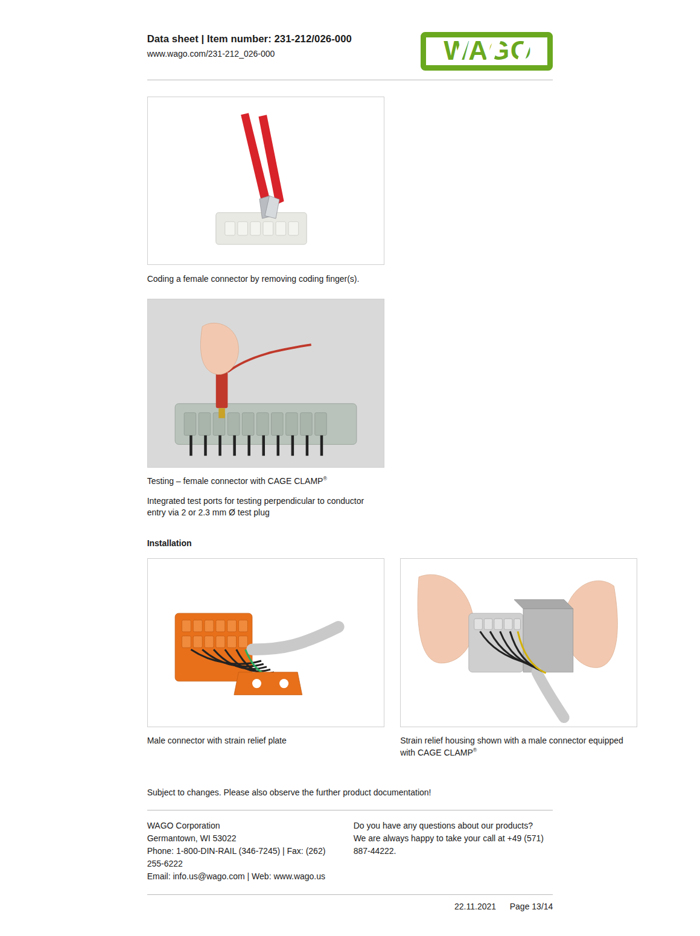Data sheet | Item number: 231-212/026-000
www.wago.com/231-212_026-000
WAGO
Coding a female connector by removing coding finger(s).
Testing – female connector with CAGE CLAMP®
Integrated test ports for testing perpendicular to conductor entry via 2 or 2.3 mm Ø test plug
Installation
Male connector with strain relief plate
Strain relief housing shown with a male connector equipped with CAGE CLAMP®
Subject to changes. Please also observe the further product documentation!
WAGO Corporation
Germantown, WI 53022
Phone: 1-800-DIN-RAIL (346-7245) | Fax: (262) 255-6222
Email: info.us@wago.com | Web: www.wago.us
Do you have any questions about our products?
We are always happy to take your call at +49 (571) 887-44222.
22.11.2021 Page 13/14